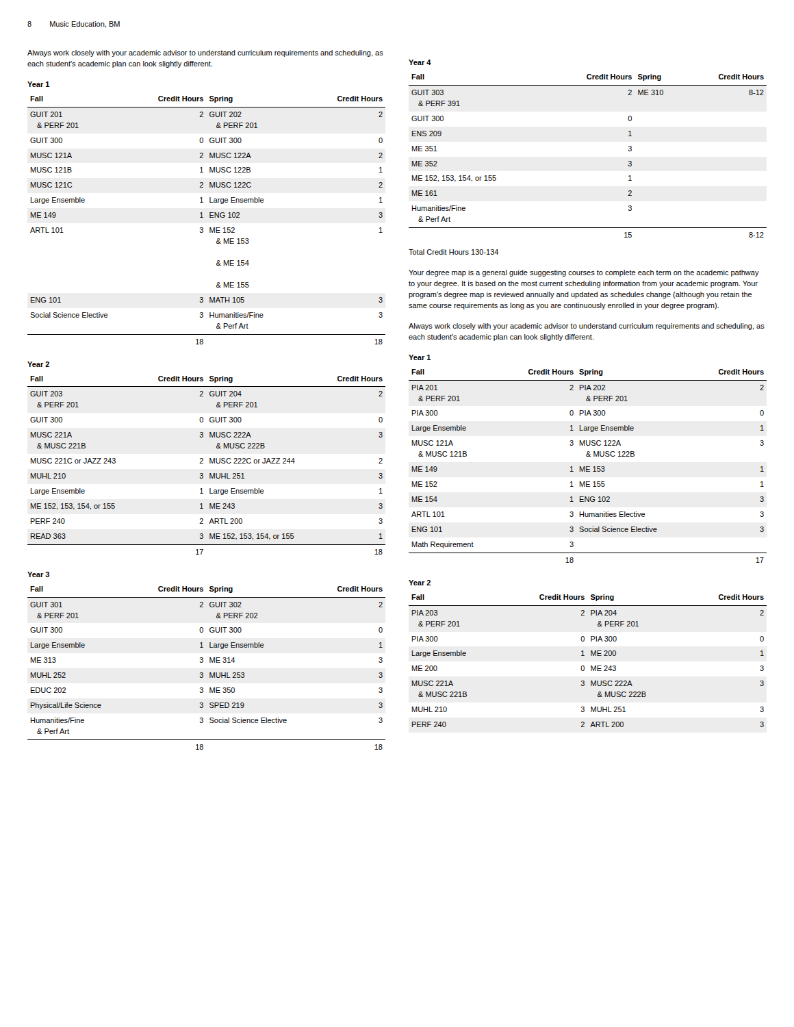8 Music Education, BM
Always work closely with your academic advisor to understand curriculum requirements and scheduling, as each student's academic plan can look slightly different.
Year 1
| Fall | Credit Hours | Spring | Credit Hours |
| --- | --- | --- | --- |
| GUIT 201 & PERF 201 | 2 | GUIT 202 & PERF 201 | 2 |
| GUIT 300 | 0 | GUIT 300 | 0 |
| MUSC 121A | 2 | MUSC 122A | 2 |
| MUSC 121B | 1 | MUSC 122B | 1 |
| MUSC 121C | 2 | MUSC 122C | 2 |
| Large Ensemble | 1 | Large Ensemble | 1 |
| ME 149 | 1 | ENG 102 | 3 |
| ARTL 101 | 3 | ME 152 & ME 153 & ME 154 & ME 155 | 1 |
| ENG 101 | 3 | MATH 105 | 3 |
| Social Science Elective | 3 | Humanities/Fine & Perf Art | 3 |
| | 18 | | 18 |
Year 2
| Fall | Credit Hours | Spring | Credit Hours |
| --- | --- | --- | --- |
| GUIT 203 & PERF 201 | 2 | GUIT 204 & PERF 201 | 2 |
| GUIT 300 | 0 | GUIT 300 | 0 |
| MUSC 221A & MUSC 221B | 3 | MUSC 222A & MUSC 222B | 3 |
| MUSC 221C or JAZZ 243 | 2 | MUSC 222C or JAZZ 244 | 2 |
| MUHL 210 | 3 | MUHL 251 | 3 |
| Large Ensemble | 1 | Large Ensemble | 1 |
| ME 152, 153, 154, or 155 | 1 | ME 243 | 3 |
| PERF 240 | 2 | ARTL 200 | 3 |
| READ 363 | 3 | ME 152, 153, 154, or 155 | 1 |
| | 17 | | 18 |
Year 3
| Fall | Credit Hours | Spring | Credit Hours |
| --- | --- | --- | --- |
| GUIT 301 & PERF 201 | 2 | GUIT 302 & PERF 202 | 2 |
| GUIT 300 | 0 | GUIT 300 | 0 |
| Large Ensemble | 1 | Large Ensemble | 1 |
| ME 313 | 3 | ME 314 | 3 |
| MUHL 252 | 3 | MUHL 253 | 3 |
| EDUC 202 | 3 | ME 350 | 3 |
| Physical/Life Science | 3 | SPED 219 | 3 |
| Humanities/Fine & Perf Art | 3 | Social Science Elective | 3 |
| | 18 | | 18 |
Year 4
| Fall | Credit Hours | Spring | Credit Hours |
| --- | --- | --- | --- |
| GUIT 303 & PERF 391 | 2 | ME 310 | 8-12 |
| GUIT 300 | 0 | | |
| ENS 209 | 1 | | |
| ME 351 | 3 | | |
| ME 352 | 3 | | |
| ME 152, 153, 154, or 155 | 1 | | |
| ME 161 | 2 | | |
| Humanities/Fine & Perf Art | 3 | | |
| | 15 | | 8-12 |
Total Credit Hours 130-134
Your degree map is a general guide suggesting courses to complete each term on the academic pathway to your degree. It is based on the most current scheduling information from your academic program. Your program's degree map is reviewed annually and updated as schedules change (although you retain the same course requirements as long as you are continuously enrolled in your degree program).
Always work closely with your academic advisor to understand curriculum requirements and scheduling, as each student's academic plan can look slightly different.
Year 1
| Fall | Credit Hours | Spring | Credit Hours |
| --- | --- | --- | --- |
| PIA 201 & PERF 201 | 2 | PIA 202 & PERF 201 | 2 |
| PIA 300 | 0 | PIA 300 | 0 |
| Large Ensemble | 1 | Large Ensemble | 1 |
| MUSC 121A & MUSC 121B | 3 | MUSC 122A & MUSC 122B | 3 |
| ME 149 | 1 | ME 153 | 1 |
| ME 152 | 1 | ME 155 | 1 |
| ME 154 | 1 | ENG 102 | 3 |
| ARTL 101 | 3 | Humanities Elective | 3 |
| ENG 101 | 3 | Social Science Elective | 3 |
| Math Requirement | 3 | | |
| | 18 | | 17 |
Year 2
| Fall | Credit Hours | Spring | Credit Hours |
| --- | --- | --- | --- |
| PIA 203 & PERF 201 | 2 | PIA 204 & PERF 201 | 2 |
| PIA 300 | 0 | PIA 300 | 0 |
| Large Ensemble | 1 | ME 200 | 1 |
| ME 200 | 0 | ME 243 | 3 |
| MUSC 221A & MUSC 221B | 3 | MUSC 222A & MUSC 222B | 3 |
| MUHL 210 | 3 | MUHL 251 | 3 |
| PERF 240 | 2 | ARTL 200 | 3 |